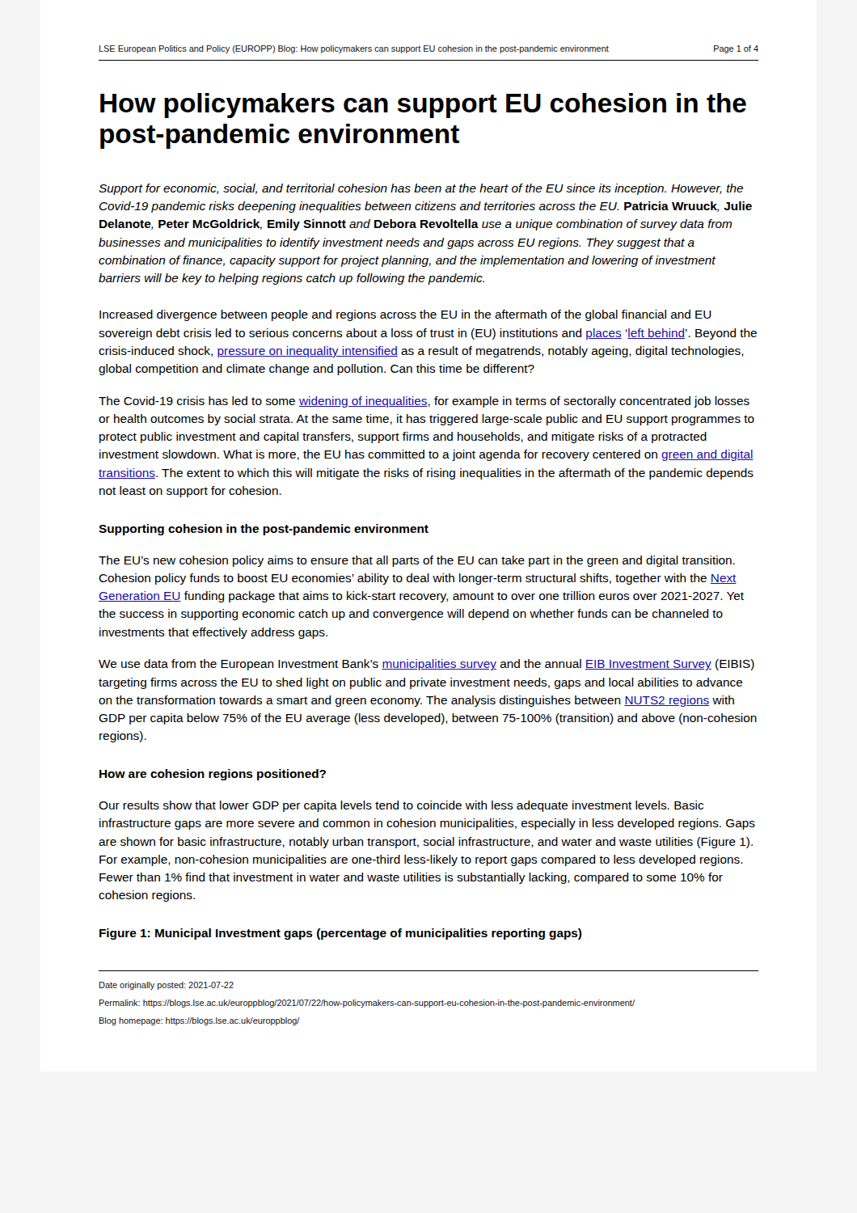LSE European Politics and Policy (EUROPP) Blog: How policymakers can support EU cohesion in the post-pandemic environment
Page 1 of 4
How policymakers can support EU cohesion in the post-pandemic environment
Support for economic, social, and territorial cohesion has been at the heart of the EU since its inception. However, the Covid-19 pandemic risks deepening inequalities between citizens and territories across the EU. Patricia Wruuck, Julie Delanote, Peter McGoldrick, Emily Sinnott and Debora Revoltella use a unique combination of survey data from businesses and municipalities to identify investment needs and gaps across EU regions. They suggest that a combination of finance, capacity support for project planning, and the implementation and lowering of investment barriers will be key to helping regions catch up following the pandemic.
Increased divergence between people and regions across the EU in the aftermath of the global financial and EU sovereign debt crisis led to serious concerns about a loss of trust in (EU) institutions and places ‘left behind’. Beyond the crisis-induced shock, pressure on inequality intensified as a result of megatrends, notably ageing, digital technologies, global competition and climate change and pollution. Can this time be different?
The Covid-19 crisis has led to some widening of inequalities, for example in terms of sectorally concentrated job losses or health outcomes by social strata. At the same time, it has triggered large-scale public and EU support programmes to protect public investment and capital transfers, support firms and households, and mitigate risks of a protracted investment slowdown. What is more, the EU has committed to a joint agenda for recovery centered on green and digital transitions. The extent to which this will mitigate the risks of rising inequalities in the aftermath of the pandemic depends not least on support for cohesion.
Supporting cohesion in the post-pandemic environment
The EU’s new cohesion policy aims to ensure that all parts of the EU can take part in the green and digital transition. Cohesion policy funds to boost EU economies’ ability to deal with longer-term structural shifts, together with the Next Generation EU funding package that aims to kick-start recovery, amount to over one trillion euros over 2021-2027. Yet the success in supporting economic catch up and convergence will depend on whether funds can be channeled to investments that effectively address gaps.
We use data from the European Investment Bank’s municipalities survey and the annual EIB Investment Survey (EIBIS) targeting firms across the EU to shed light on public and private investment needs, gaps and local abilities to advance on the transformation towards a smart and green economy. The analysis distinguishes between NUTS2 regions with GDP per capita below 75% of the EU average (less developed), between 75-100% (transition) and above (non-cohesion regions).
How are cohesion regions positioned?
Our results show that lower GDP per capita levels tend to coincide with less adequate investment levels. Basic infrastructure gaps are more severe and common in cohesion municipalities, especially in less developed regions. Gaps are shown for basic infrastructure, notably urban transport, social infrastructure, and water and waste utilities (Figure 1). For example, non-cohesion municipalities are one-third less-likely to report gaps compared to less developed regions. Fewer than 1% find that investment in water and waste utilities is substantially lacking, compared to some 10% for cohesion regions.
Figure 1: Municipal Investment gaps (percentage of municipalities reporting gaps)
Date originally posted: 2021-07-22
Permalink: https://blogs.lse.ac.uk/europpblog/2021/07/22/how-policymakers-can-support-eu-cohesion-in-the-post-pandemic-environment/
Blog homepage: https://blogs.lse.ac.uk/europpblog/